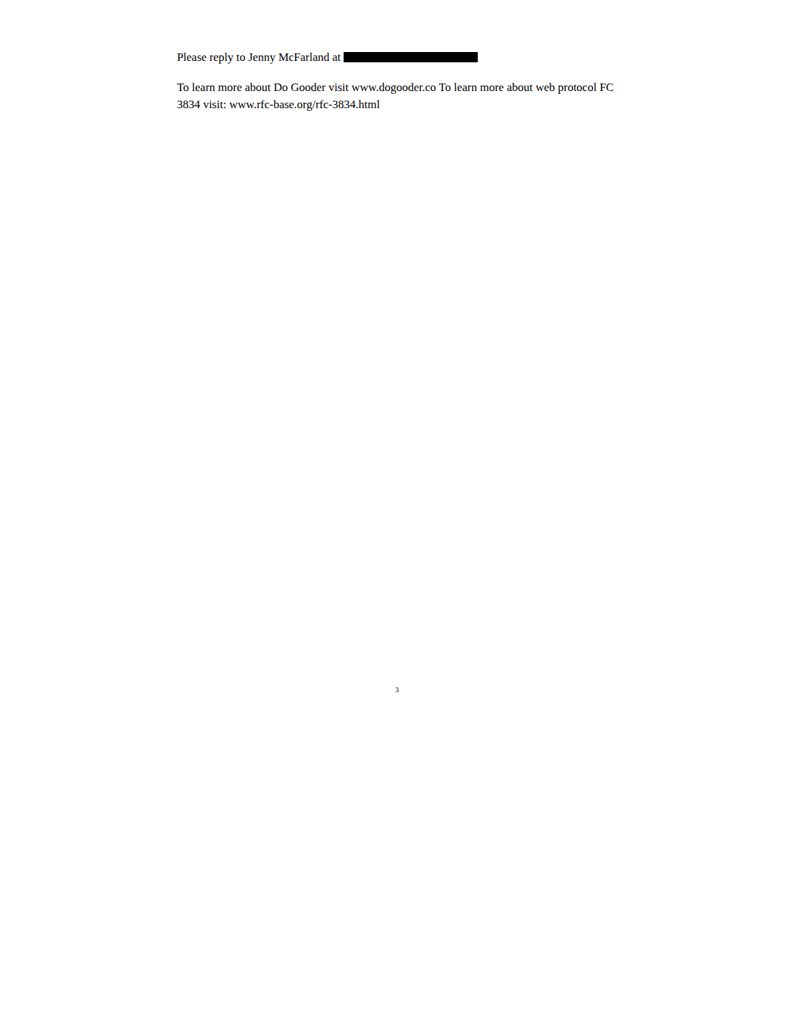Please reply to Jenny McFarland at
To learn more about Do Gooder visit www.dogooder.co To learn more about web protocol FC 3834 visit: www.rfc-base.org/rfc-3834.html
3